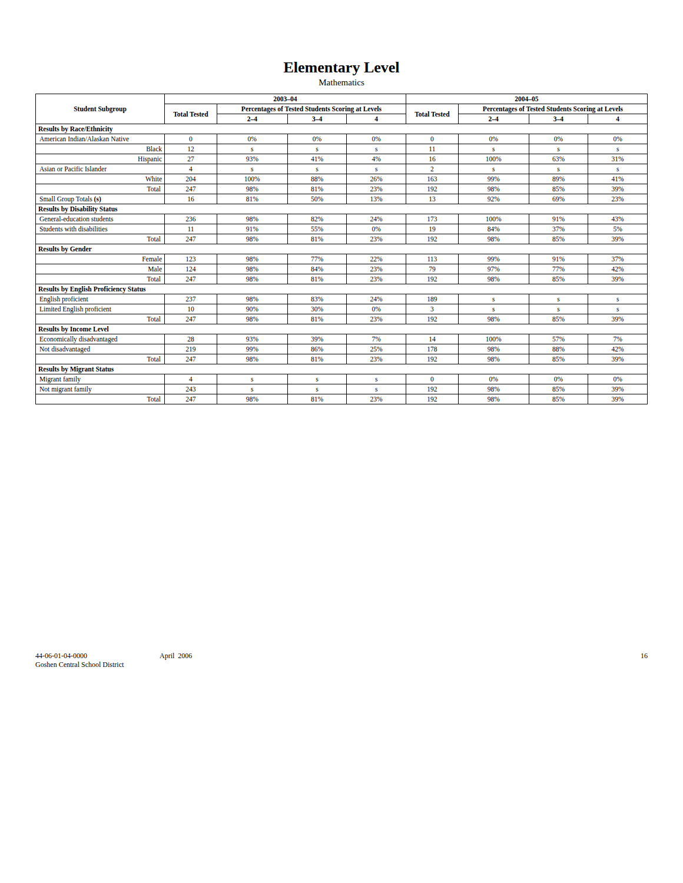Elementary Level
Mathematics
| Student Subgroup | 2003–04 | 2004–05 |
| --- | --- | --- |
| Total Tested | Percentages of Tested Students Scoring at Levels | Total Tested | Percentages of Tested Students Scoring at Levels |
| 2–4 | 3–4 | 4 | 2–4 | 3–4 | 4 |
| Results by Race/Ethnicity |
| American Indian/Alaskan Native | 0 | 0% | 0% | 0% | 0 | 0% | 0% | 0% |
| Black | 12 | s | s | s | 11 | s | s | s |
| Hispanic | 27 | 93% | 41% | 4% | 16 | 100% | 63% | 31% |
| Asian or Pacific Islander | 4 | s | s | s | 2 | s | s | s |
| White | 204 | 100% | 88% | 26% | 163 | 99% | 89% | 41% |
| Total | 247 | 98% | 81% | 23% | 192 | 98% | 85% | 39% |
| Small Group Totals (s) | 16 | 81% | 50% | 13% | 13 | 92% | 69% | 23% |
| Results by Disability Status |
| General-education students | 236 | 98% | 82% | 24% | 173 | 100% | 91% | 43% |
| Students with disabilities | 11 | 91% | 55% | 0% | 19 | 84% | 37% | 5% |
| Total | 247 | 98% | 81% | 23% | 192 | 98% | 85% | 39% |
| Results by Gender |
| Female | 123 | 98% | 77% | 22% | 113 | 99% | 91% | 37% |
| Male | 124 | 98% | 84% | 23% | 79 | 97% | 77% | 42% |
| Total | 247 | 98% | 81% | 23% | 192 | 98% | 85% | 39% |
| Results by English Proficiency Status |
| English proficient | 237 | 98% | 83% | 24% | 189 | s | s | s |
| Limited English proficient | 10 | 90% | 30% | 0% | 3 | s | s | s |
| Total | 247 | 98% | 81% | 23% | 192 | 98% | 85% | 39% |
| Results by Income Level |
| Economically disadvantaged | 28 | 93% | 39% | 7% | 14 | 100% | 57% | 7% |
| Not disadvantaged | 219 | 99% | 86% | 25% | 178 | 98% | 88% | 42% |
| Total | 247 | 98% | 81% | 23% | 192 | 98% | 85% | 39% |
| Results by Migrant Status |
| Migrant family | 4 | s | s | s | 0 | 0% | 0% | 0% |
| Not migrant family | 243 | s | s | s | 192 | 98% | 85% | 39% |
| Total | 247 | 98% | 81% | 23% | 192 | 98% | 85% | 39% |
44-06-01-04-0000 April 2006 16
Goshen Central School District